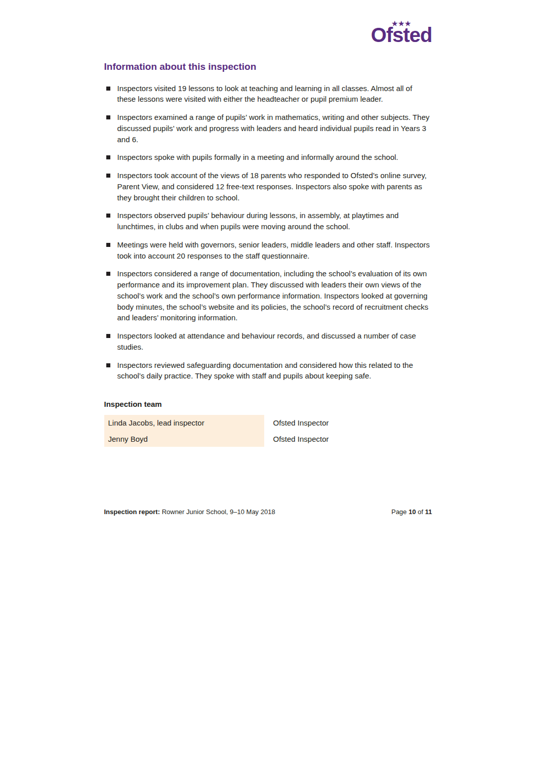★★★
Ofsted
Information about this inspection
Inspectors visited 19 lessons to look at teaching and learning in all classes. Almost all of these lessons were visited with either the headteacher or pupil premium leader.
Inspectors examined a range of pupils’ work in mathematics, writing and other subjects. They discussed pupils’ work and progress with leaders and heard individual pupils read in Years 3 and 6.
Inspectors spoke with pupils formally in a meeting and informally around the school.
Inspectors took account of the views of 18 parents who responded to Ofsted’s online survey, Parent View, and considered 12 free-text responses. Inspectors also spoke with parents as they brought their children to school.
Inspectors observed pupils’ behaviour during lessons, in assembly, at playtimes and lunchtimes, in clubs and when pupils were moving around the school.
Meetings were held with governors, senior leaders, middle leaders and other staff. Inspectors took into account 20 responses to the staff questionnaire.
Inspectors considered a range of documentation, including the school’s evaluation of its own performance and its improvement plan. They discussed with leaders their own views of the school’s work and the school’s own performance information. Inspectors looked at governing body minutes, the school’s website and its policies, the school’s record of recruitment checks and leaders’ monitoring information.
Inspectors looked at attendance and behaviour records, and discussed a number of case studies.
Inspectors reviewed safeguarding documentation and considered how this related to the school’s daily practice. They spoke with staff and pupils about keeping safe.
Inspection team
| Linda Jacobs, lead inspector | Ofsted Inspector |
| Jenny Boyd | Ofsted Inspector |
Inspection report: Rowner Junior School, 9–10 May 2018
Page 10 of 11